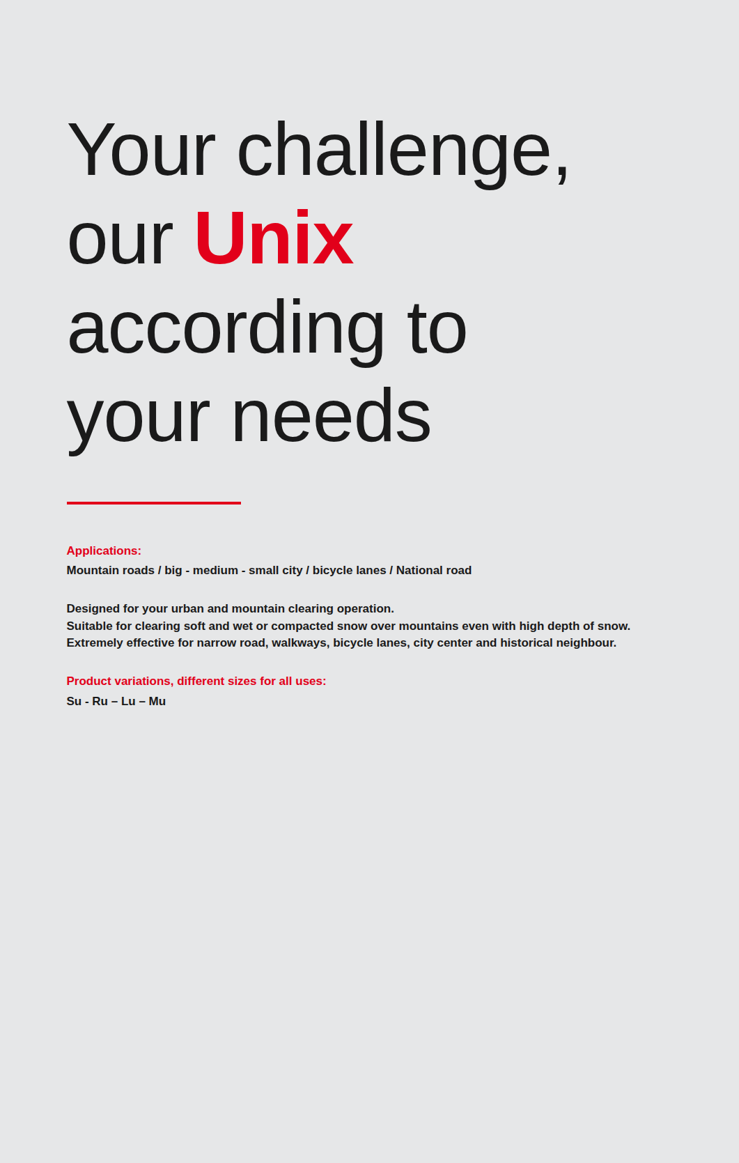Your challenge,
our Unix
according to
your needs
Applications:
Mountain roads / big - medium - small city / bicycle lanes / National road
Designed for your urban and mountain clearing operation.
Suitable for clearing soft and wet or compacted snow over mountains even with high depth of snow.
Extremely effective for narrow road, walkways, bicycle lanes, city center and historical neighbour.
Product variations, different sizes for all uses:
Su - Ru – Lu – Mu